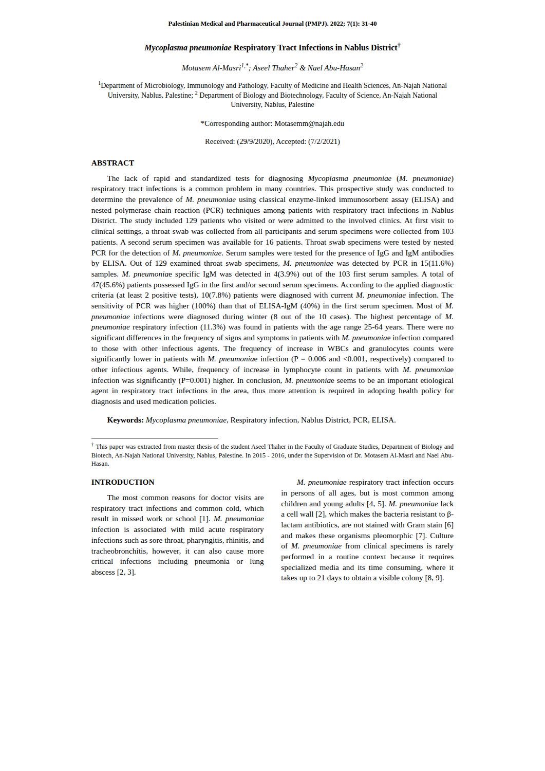Palestinian Medical and Pharmaceutical Journal (PMPJ). 2022; 7(1): 31-40
Mycoplasma pneumoniae Respiratory Tract Infections in Nablus District†
Motasem Al-Masri1,*; Aseel Thaher2 & Nael Abu-Hasan2
1Department of Microbiology, Immunology and Pathology, Faculty of Medicine and Health Sciences, An-Najah National University, Nablus, Palestine; 2 Department of Biology and Biotechnology, Faculty of Science, An-Najah National University, Nablus, Palestine
*Corresponding author: Motasemm@najah.edu
Received: (29/9/2020), Accepted: (7/2/2021)
ABSTRACT
The lack of rapid and standardized tests for diagnosing Mycoplasma pneumoniae (M. pneumoniae) respiratory tract infections is a common problem in many countries. This prospective study was conducted to determine the prevalence of M. pneumoniae using classical enzyme-linked immunosorbent assay (ELISA) and nested polymerase chain reaction (PCR) techniques among patients with respiratory tract infections in Nablus District. The study included 129 patients who visited or were admitted to the involved clinics. At first visit to clinical settings, a throat swab was collected from all participants and serum specimens were collected from 103 patients. A second serum specimen was available for 16 patients. Throat swab specimens were tested by nested PCR for the detection of M. pneumoniae. Serum samples were tested for the presence of IgG and IgM antibodies by ELISA. Out of 129 examined throat swab specimens, M. pneumoniae was detected by PCR in 15(11.6%) samples. M. pneumoniae specific IgM was detected in 4(3.9%) out of the 103 first serum samples. A total of 47(45.6%) patients possessed IgG in the first and/or second serum specimens. According to the applied diagnostic criteria (at least 2 positive tests), 10(7.8%) patients were diagnosed with current M. pneumoniae infection. The sensitivity of PCR was higher (100%) than that of ELISA-IgM (40%) in the first serum specimen. Most of M. pneumoniae infections were diagnosed during winter (8 out of the 10 cases). The highest percentage of M. pneumoniae respiratory infection (11.3%) was found in patients with the age range 25-64 years. There were no significant differences in the frequency of signs and symptoms in patients with M. pneumoniae infection compared to those with other infectious agents. The frequency of increase in WBCs and granulocytes counts were significantly lower in patients with M. pneumoniae infection (P = 0.006 and <0.001, respectively) compared to other infectious agents. While, frequency of increase in lymphocyte count in patients with M. pneumoniae infection was significantly (P=0.001) higher. In conclusion, M. pneumoniae seems to be an important etiological agent in respiratory tract infections in the area, thus more attention is required in adopting health policy for diagnosis and used medication policies.
Keywords: Mycoplasma pneumoniae, Respiratory infection, Nablus District, PCR, ELISA.
† This paper was extracted from master thesis of the student Aseel Thaher in the Faculty of Graduate Studies, Department of Biology and Biotech, An-Najah National University, Nablus, Palestine. In 2015 - 2016, under the Supervision of Dr. Motasem Al-Masri and Nael Abu-Hasan.
INTRODUCTION
The most common reasons for doctor visits are respiratory tract infections and common cold, which result in missed work or school [1]. M. pneumoniae infection is associated with mild acute respiratory infections such as sore throat, pharyngitis, rhinitis, and tracheobronchitis, however, it can also cause more critical infections including pneumonia or lung abscess [2, 3].
M. pneumoniae respiratory tract infection occurs in persons of all ages, but is most common among children and young adults [4, 5]. M. pneumoniae lack a cell wall [2], which makes the bacteria resistant to β-lactam antibiotics, are not stained with Gram stain [6] and makes these organisms pleomorphic [7]. Culture of M. pneumoniae from clinical specimens is rarely performed in a routine context because it requires specialized media and its time consuming, where it takes up to 21 days to obtain a visible colony [8, 9].